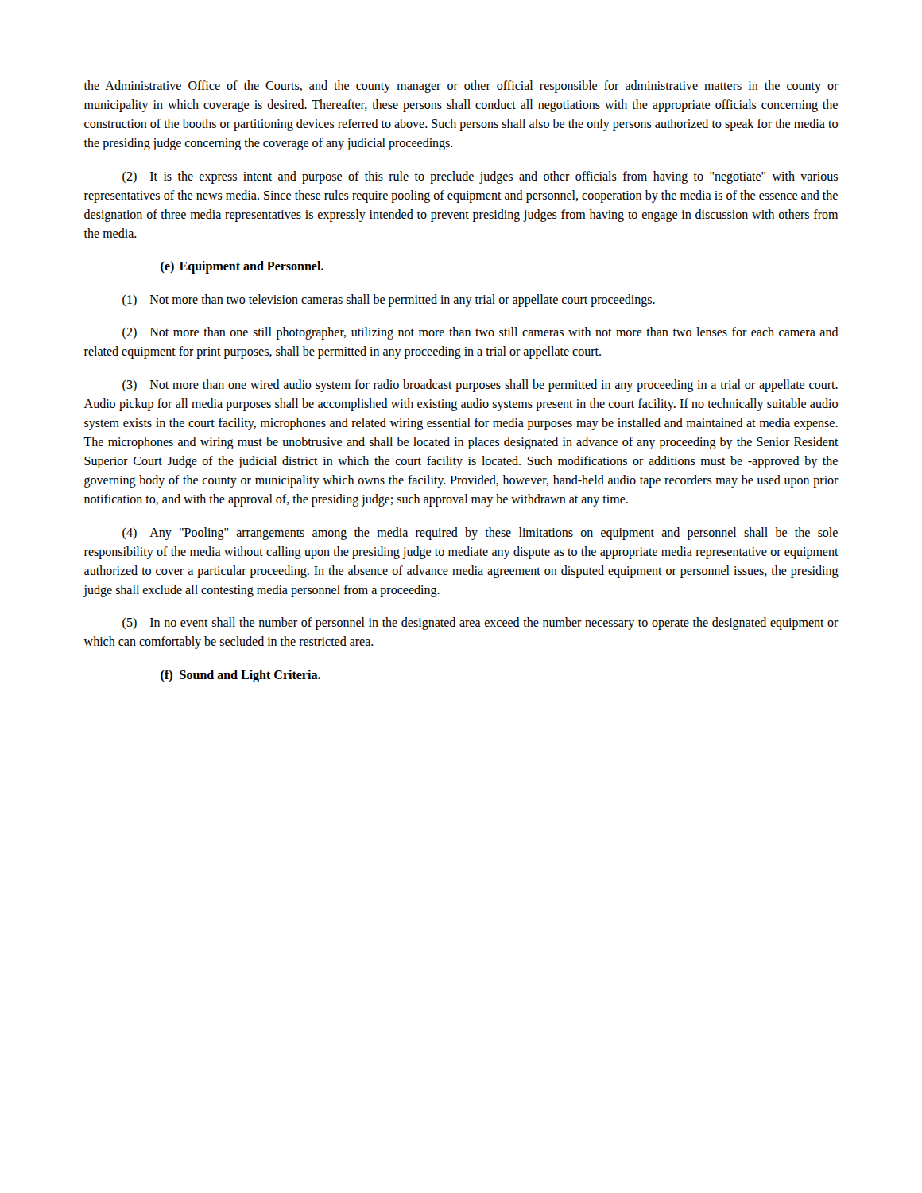the Administrative Office of the Courts, and the county manager or other official responsible for administrative matters in the county or municipality in which coverage is desired. Thereafter, these persons shall conduct all negotiations with the appropriate officials concerning the construction of the booths or partitioning devices referred to above. Such persons shall also be the only persons authorized to speak for the media to the presiding judge concerning the coverage of any judicial proceedings.
(2) It is the express intent and purpose of this rule to preclude judges and other officials from having to "negotiate" with various representatives of the news media. Since these rules require pooling of equipment and personnel, cooperation by the media is of the essence and the designation of three media representatives is expressly intended to prevent presiding judges from having to engage in discussion with others from the media.
(e) Equipment and Personnel.
(1) Not more than two television cameras shall be permitted in any trial or appellate court proceedings.
(2) Not more than one still photographer, utilizing not more than two still cameras with not more than two lenses for each camera and related equipment for print purposes, shall be permitted in any proceeding in a trial or appellate court.
(3) Not more than one wired audio system for radio broadcast purposes shall be permitted in any proceeding in a trial or appellate court. Audio pickup for all media purposes shall be accomplished with existing audio systems present in the court facility. If no technically suitable audio system exists in the court facility, microphones and related wiring essential for media purposes may be installed and maintained at media expense. The microphones and wiring must be unobtrusive and shall be located in places designated in advance of any proceeding by the Senior Resident Superior Court Judge of the judicial district in which the court facility is located. Such modifications or additions must be -approved by the governing body of the county or municipality which owns the facility. Provided, however, hand-held audio tape recorders may be used upon prior notification to, and with the approval of, the presiding judge; such approval may be withdrawn at any time.
(4) Any "Pooling" arrangements among the media required by these limitations on equipment and personnel shall be the sole responsibility of the media without calling upon the presiding judge to mediate any dispute as to the appropriate media representative or equipment authorized to cover a particular proceeding. In the absence of advance media agreement on disputed equipment or personnel issues, the presiding judge shall exclude all contesting media personnel from a proceeding.
(5) In no event shall the number of personnel in the designated area exceed the number necessary to operate the designated equipment or which can comfortably be secluded in the restricted area.
(f) Sound and Light Criteria.